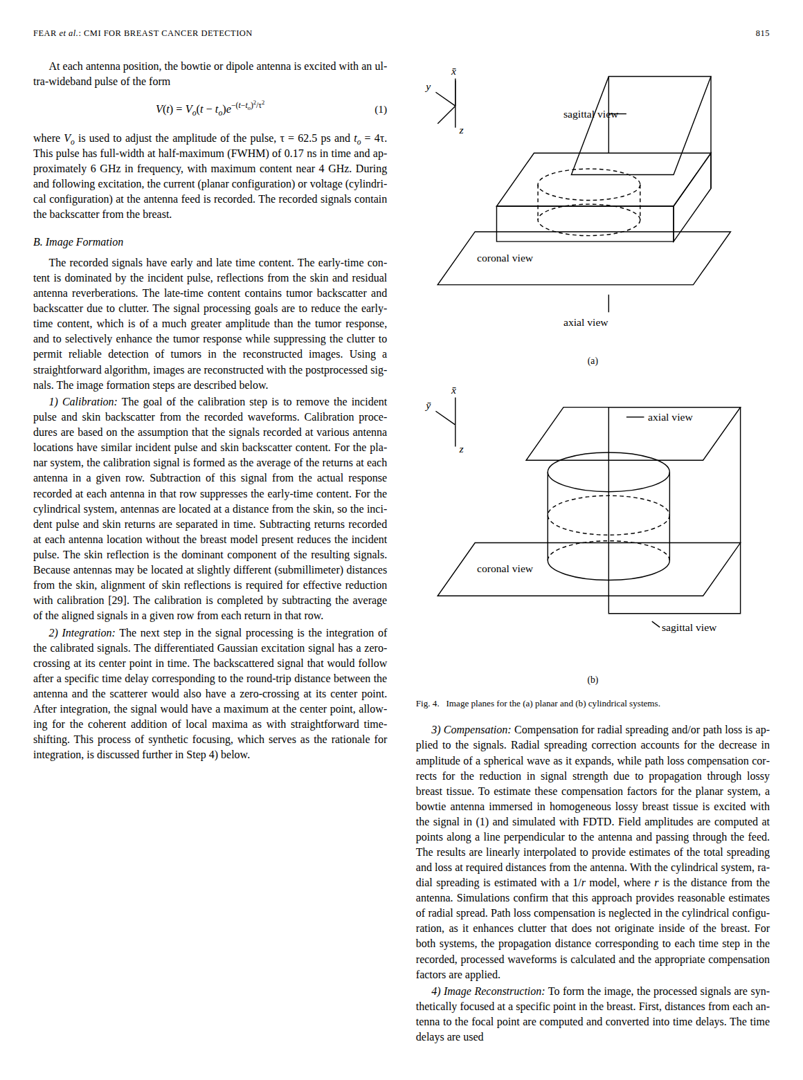FEAR et al.: CMI FOR BREAST CANCER DETECTION
815
At each antenna position, the bowtie or dipole antenna is excited with an ultra-wideband pulse of the form
V(t) = Vo(t − to)e−(t−to)2/τ2 (1)
where Vo is used to adjust the amplitude of the pulse, τ = 62.5 ps and to = 4τ. This pulse has full-width at half-maximum (FWHM) of 0.17 ns in time and approximately 6 GHz in frequency, with maximum content near 4 GHz. During and following excitation, the current (planar configuration) or voltage (cylindrical configuration) at the antenna feed is recorded. The recorded signals contain the backscatter from the breast.
B. Image Formation
The recorded signals have early and late time content. The early-time content is dominated by the incident pulse, reflections from the skin and residual antenna reverberations. The late-time content contains tumor backscatter and backscatter due to clutter. The signal processing goals are to reduce the early-time content, which is of a much greater amplitude than the tumor response, and to selectively enhance the tumor response while suppressing the clutter to permit reliable detection of tumors in the reconstructed images. Using a straightforward algorithm, images are reconstructed with the postprocessed signals. The image formation steps are described below.
1) Calibration: The goal of the calibration step is to remove the incident pulse and skin backscatter from the recorded waveforms. Calibration procedures are based on the assumption that the signals recorded at various antenna locations have similar incident pulse and skin backscatter content. For the planar system, the calibration signal is formed as the average of the returns at each antenna in a given row. Subtraction of this signal from the actual response recorded at each antenna in that row suppresses the early-time content. For the cylindrical system, antennas are located at a distance from the skin, so the incident pulse and skin returns are separated in time. Subtracting returns recorded at each antenna location without the breast model present reduces the incident pulse. The skin reflection is the dominant component of the resulting signals. Because antennas may be located at slightly different (submillimeter) distances from the skin, alignment of skin reflections is required for effective reduction with calibration [29]. The calibration is completed by subtracting the average of the aligned signals in a given row from each return in that row.
2) Integration: The next step in the signal processing is the integration of the calibrated signals. The differentiated Gaussian excitation signal has a zero-crossing at its center point in time. The backscattered signal that would follow after a specific time delay corresponding to the round-trip distance between the antenna and the scatterer would also have a zero-crossing at its center point. After integration, the signal would have a maximum at the center point, allowing for the coherent addition of local maxima as with straightforward time-shifting. This process of synthetic focusing, which serves as the rationale for integration, is discussed further in Step 4) below.
x̄ y z sagittal view coronal view axial view
(a)
x̄ ȳ z axial view coronal view sagittal view
(b)
Fig. 4. Image planes for the (a) planar and (b) cylindrical systems.
3) Compensation: Compensation for radial spreading and/or path loss is applied to the signals. Radial spreading correction accounts for the decrease in amplitude of a spherical wave as it expands, while path loss compensation corrects for the reduction in signal strength due to propagation through lossy breast tissue. To estimate these compensation factors for the planar system, a bowtie antenna immersed in homogeneous lossy breast tissue is excited with the signal in (1) and simulated with FDTD. Field amplitudes are computed at points along a line perpendicular to the antenna and passing through the feed. The results are linearly interpolated to provide estimates of the total spreading and loss at required distances from the antenna. With the cylindrical system, radial spreading is estimated with a 1/r model, where r is the distance from the antenna. Simulations confirm that this approach provides reasonable estimates of radial spread. Path loss compensation is neglected in the cylindrical configuration, as it enhances clutter that does not originate inside of the breast. For both systems, the propagation distance corresponding to each time step in the recorded, processed waveforms is calculated and the appropriate compensation factors are applied.
4) Image Reconstruction: To form the image, the processed signals are synthetically focused at a specific point in the breast. First, distances from each antenna to the focal point are computed and converted into time delays. The time delays are used